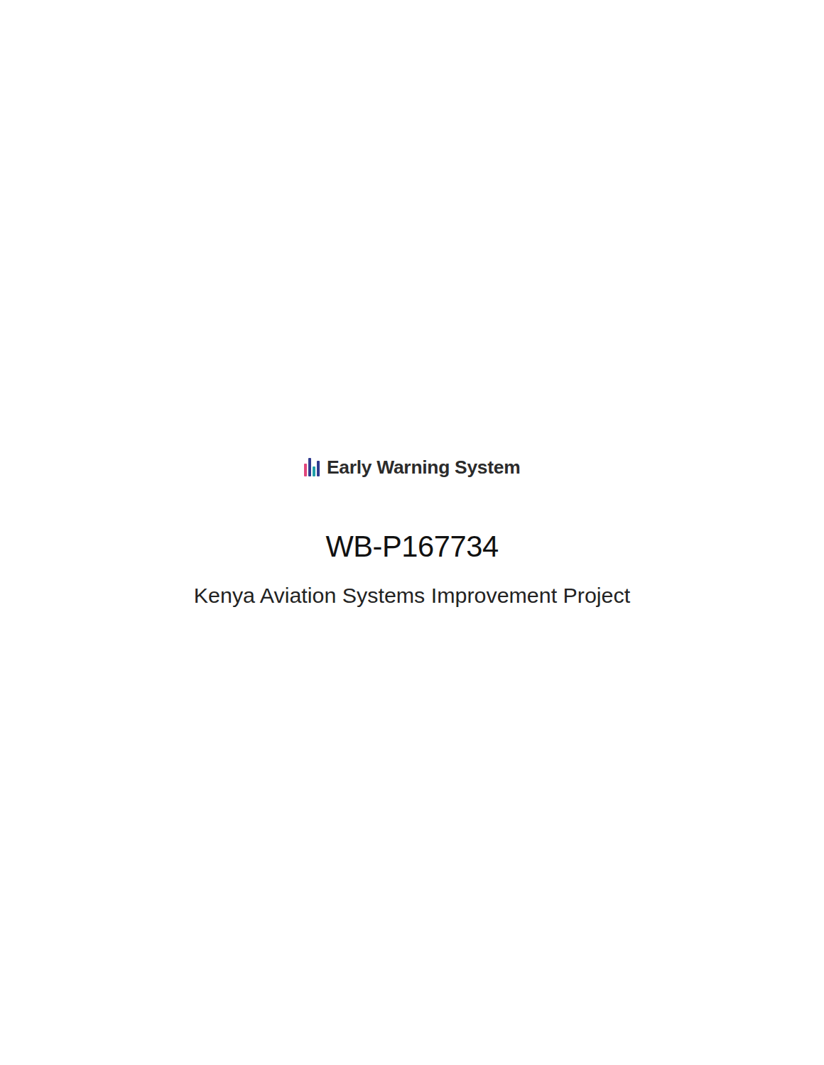Early Warning System
WB-P167734
Kenya Aviation Systems Improvement Project